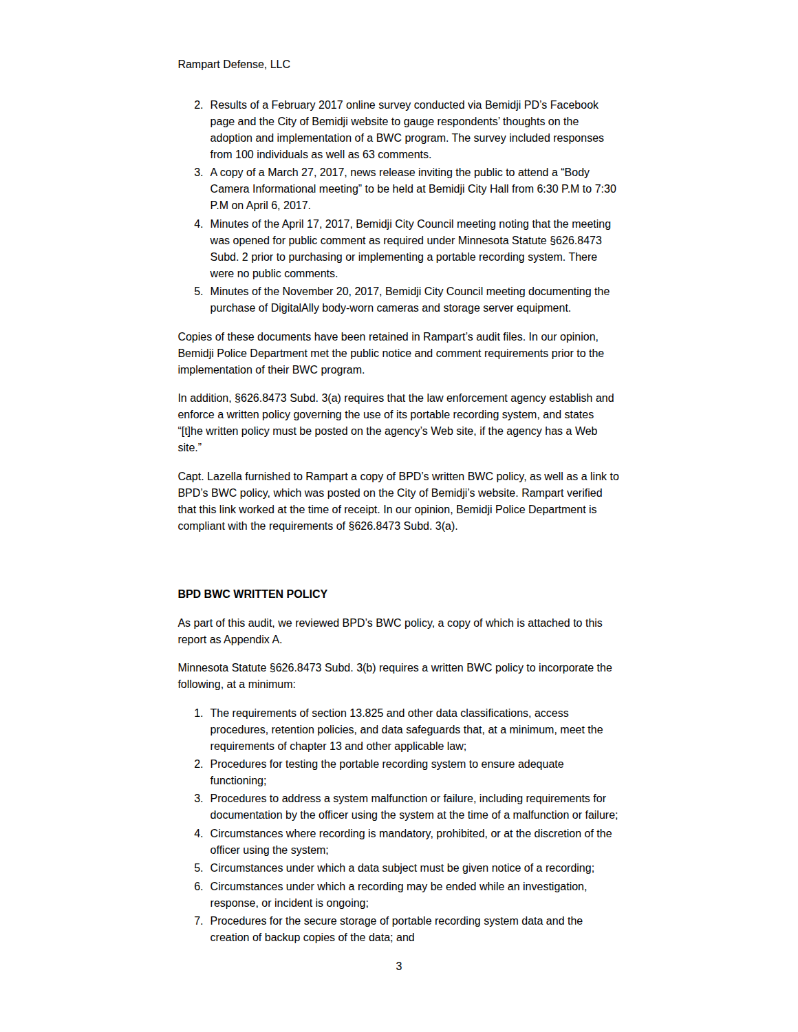Rampart Defense, LLC
Results of a February 2017 online survey conducted via Bemidji PD’s Facebook page and the City of Bemidji website to gauge respondents’ thoughts on the adoption and implementation of a BWC program. The survey included responses from 100 individuals as well as 63 comments.
A copy of a March 27, 2017, news release inviting the public to attend a “Body Camera Informational meeting” to be held at Bemidji City Hall from 6:30 P.M to 7:30 P.M on April 6, 2017.
Minutes of the April 17, 2017, Bemidji City Council meeting noting that the meeting was opened for public comment as required under Minnesota Statute §626.8473 Subd. 2 prior to purchasing or implementing a portable recording system. There were no public comments.
Minutes of the November 20, 2017, Bemidji City Council meeting documenting the purchase of DigitalAlly body-worn cameras and storage server equipment.
Copies of these documents have been retained in Rampart’s audit files. In our opinion, Bemidji Police Department met the public notice and comment requirements prior to the implementation of their BWC program.
In addition, §626.8473 Subd. 3(a) requires that the law enforcement agency establish and enforce a written policy governing the use of its portable recording system, and states “[t]he written policy must be posted on the agency’s Web site, if the agency has a Web site.”
Capt. Lazella furnished to Rampart a copy of BPD’s written BWC policy, as well as a link to BPD’s BWC policy, which was posted on the City of Bemidji’s website. Rampart verified that this link worked at the time of receipt. In our opinion, Bemidji Police Department is compliant with the requirements of §626.8473 Subd. 3(a).
BPD BWC WRITTEN POLICY
As part of this audit, we reviewed BPD’s BWC policy, a copy of which is attached to this report as Appendix A.
Minnesota Statute §626.8473 Subd. 3(b) requires a written BWC policy to incorporate the following, at a minimum:
The requirements of section 13.825 and other data classifications, access procedures, retention policies, and data safeguards that, at a minimum, meet the requirements of chapter 13 and other applicable law;
Procedures for testing the portable recording system to ensure adequate functioning;
Procedures to address a system malfunction or failure, including requirements for documentation by the officer using the system at the time of a malfunction or failure;
Circumstances where recording is mandatory, prohibited, or at the discretion of the officer using the system;
Circumstances under which a data subject must be given notice of a recording;
Circumstances under which a recording may be ended while an investigation, response, or incident is ongoing;
Procedures for the secure storage of portable recording system data and the creation of backup copies of the data; and
3